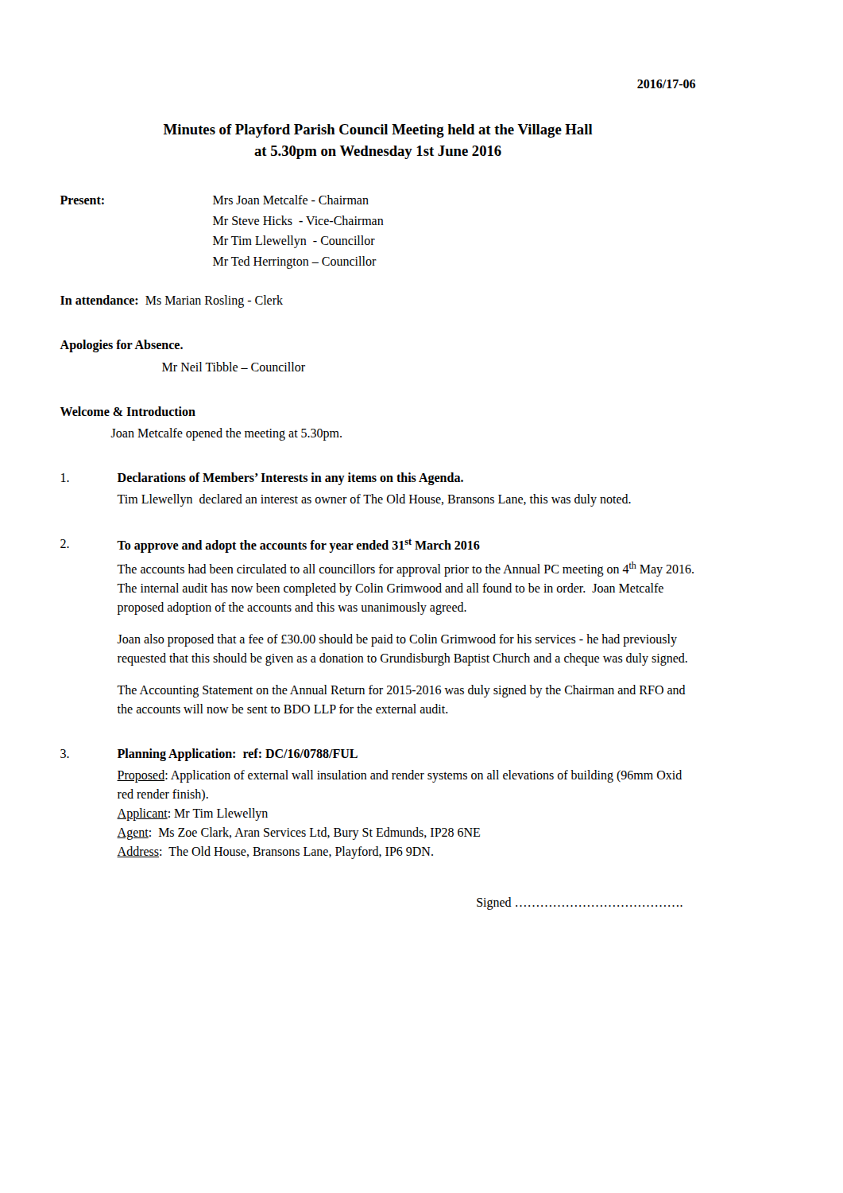2016/17-06
Minutes of Playford Parish Council Meeting held at the Village Hall
at 5.30pm on Wednesday 1st June 2016
Present:
Mrs Joan Metcalfe - Chairman
Mr Steve Hicks - Vice-Chairman
Mr Tim Llewellyn - Councillor
Mr Ted Herrington – Councillor
In attendance: Ms Marian Rosling - Clerk
Apologies for Absence.
Mr Neil Tibble – Councillor
Welcome & Introduction
Joan Metcalfe opened the meeting at 5.30pm.
Declarations of Members’ Interests in any items on this Agenda.
Tim Llewellyn declared an interest as owner of The Old House, Bransons Lane, this was duly noted.
To approve and adopt the accounts for year ended 31st March 2016
The accounts had been circulated to all councillors for approval prior to the Annual PC meeting on 4th May 2016. The internal audit has now been completed by Colin Grimwood and all found to be in order. Joan Metcalfe proposed adoption of the accounts and this was unanimously agreed.
Joan also proposed that a fee of £30.00 should be paid to Colin Grimwood for his services - he had previously requested that this should be given as a donation to Grundisburgh Baptist Church and a cheque was duly signed.
The Accounting Statement on the Annual Return for 2015-2016 was duly signed by the Chairman and RFO and the accounts will now be sent to BDO LLP for the external audit.
Planning Application: ref: DC/16/0788/FUL
Proposed: Application of external wall insulation and render systems on all elevations of building (96mm Oxid red render finish).
Applicant: Mr Tim Llewellyn
Agent: Ms Zoe Clark, Aran Services Ltd, Bury St Edmunds, IP28 6NE
Address: The Old House, Bransons Lane, Playford, IP6 9DN.
Signed ………………………………….